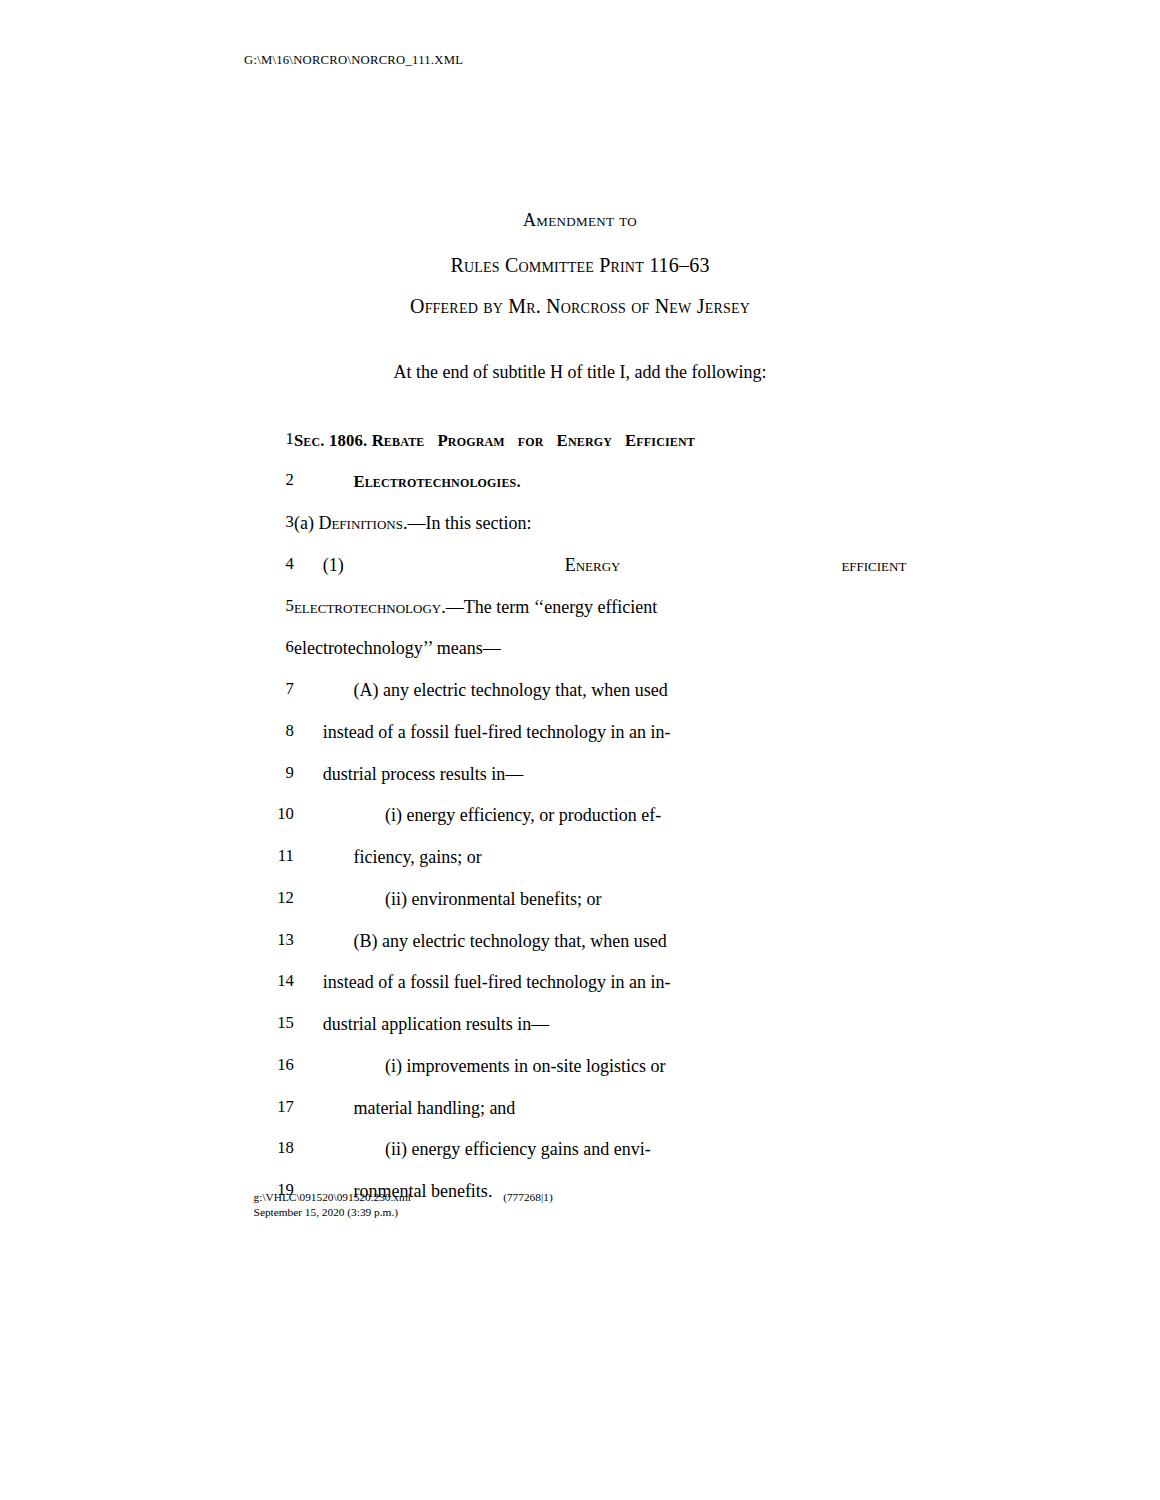G:\M\16\NORCRO\NORCRO_111.XML
Amendment to
Rules Committee Print 116–63
Offered by Mr. Norcross of New Jersey
At the end of subtitle H of title I, add the following:
| 1 | Sec. 1806. Rebate Program for Energy Efficient |
| 2 | Electrotechnologies. |
| 3 | (a) Definitions. —In this section: |
| 4 | (1) Energy efficient |
| 5 | electrotechnology. —The term ‘‘energy efficient |
| 6 | electrotechnology’’ means— |
| 7 | (A) any electric technology that, when used |
| 8 | instead of a fossil fuel-fired technology in an in- |
| 9 | dustrial process results in— |
| 10 | (i) energy efficiency, or production ef- |
| 11 | ficiency, gains; or |
| 12 | (ii) environmental benefits; or |
| 13 | (B) any electric technology that, when used |
| 14 | instead of a fossil fuel-fired technology in an in- |
| 15 | dustrial application results in— |
| 16 | (i) improvements in on-site logistics or |
| 17 | material handling; and |
| 18 | (ii) energy efficiency gains and envi- |
| 19 | ronmental benefits. |
g:\VHLC\091520\091520.230.xml
(777268|1)
September 15, 2020 (3:39 p.m.)